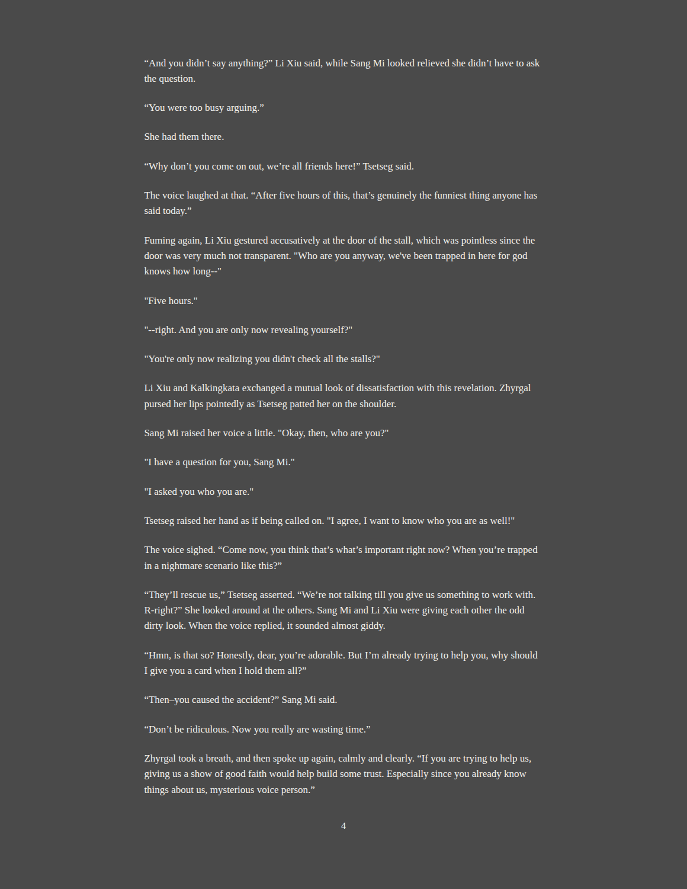“And you didn’t say anything?” Li Xiu said, while Sang Mi looked relieved she didn’t have to ask the question.
“You were too busy arguing.”
She had them there.
“Why don’t you come on out, we’re all friends here!” Tsetseg said.
The voice laughed at that. “After five hours of this, that’s genuinely the funniest thing anyone has said today.”
Fuming again, Li Xiu gestured accusatively at the door of the stall, which was pointless since the door was very much not transparent. "Who are you anyway, we've been trapped in here for god knows how long--"
"Five hours."
"--right. And you are only now revealing yourself?"
"You're only now realizing you didn't check all the stalls?"
Li Xiu and Kalkingkata exchanged a mutual look of dissatisfaction with this revelation. Zhyrgal pursed her lips pointedly as Tsetseg patted her on the shoulder.
Sang Mi raised her voice a little. "Okay, then, who are you?"
"I have a question for you, Sang Mi."
"I asked you who you are."
Tsetseg raised her hand as if being called on. "I agree, I want to know who you are as well!"
The voice sighed. “Come now, you think that’s what’s important right now? When you’re trapped in a nightmare scenario like this?”
“They’ll rescue us,” Tsetseg asserted. “We’re not talking till you give us something to work with. R-right?” She looked around at the others. Sang Mi and Li Xiu were giving each other the odd dirty look. When the voice replied, it sounded almost giddy.
“Hmn, is that so? Honestly, dear, you’re adorable. But I’m already trying to help you, why should I give you a card when I hold them all?”
“Then–you caused the accident?” Sang Mi said.
“Don’t be ridiculous. Now you really are wasting time.”
Zhyrgal took a breath, and then spoke up again, calmly and clearly. “If you are trying to help us, giving us a show of good faith would help build some trust. Especially since you already know things about us, mysterious voice person.”
4